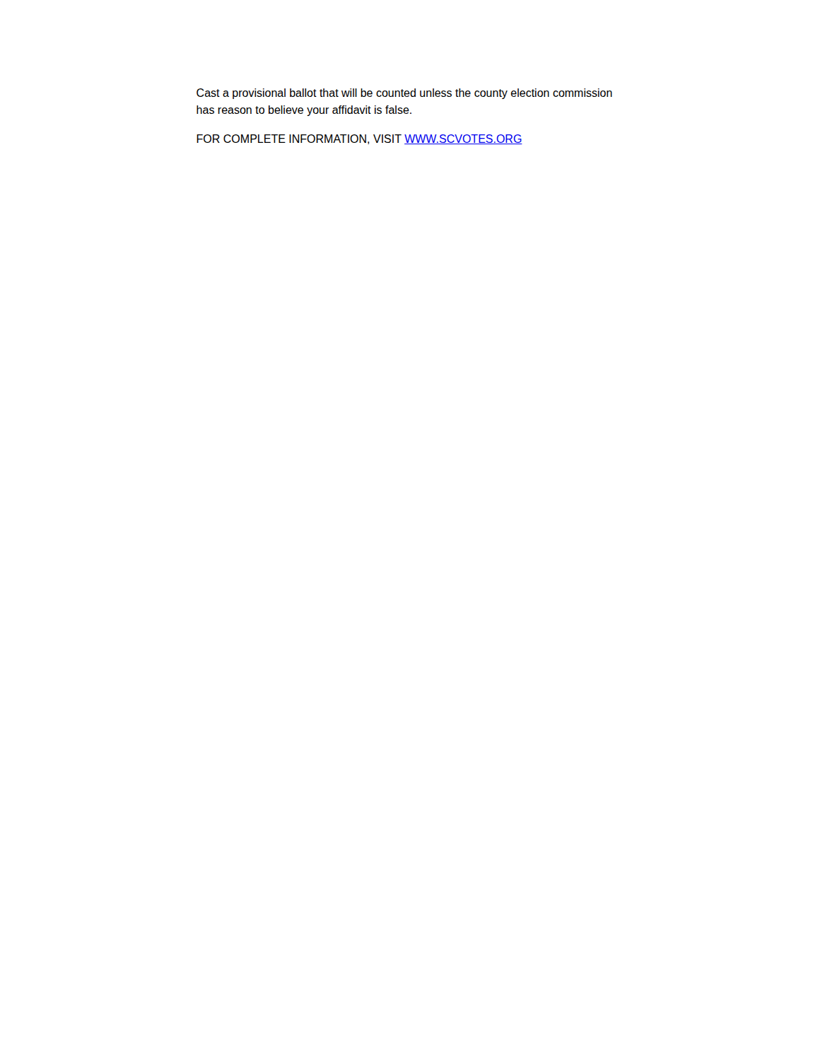Cast a provisional ballot that will be counted unless the county election commission has reason to believe your affidavit is false.
FOR COMPLETE INFORMATION, VISIT WWW.SCVOTES.ORG